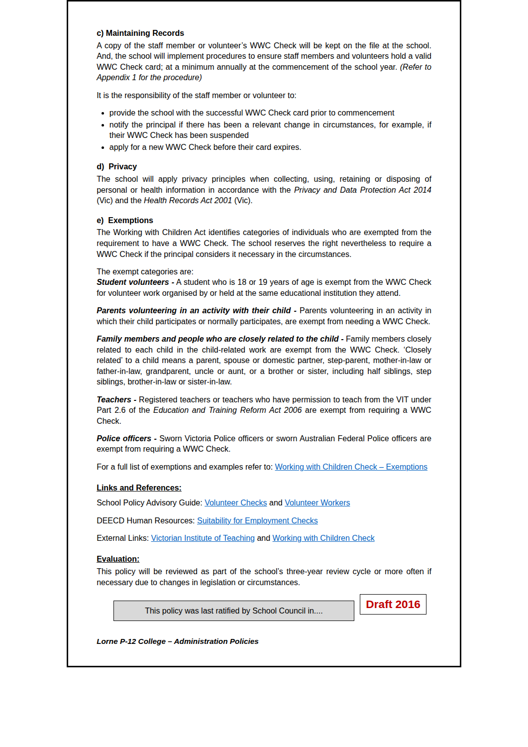c) Maintaining Records
A copy of the staff member or volunteer’s WWC Check will be kept on the file at the school. And, the school will implement procedures to ensure staff members and volunteers hold a valid WWC Check card; at a minimum annually at the commencement of the school year. (Refer to Appendix 1 for the procedure)
It is the responsibility of the staff member or volunteer to:
provide the school with the successful WWC Check card prior to commencement
notify the principal if there has been a relevant change in circumstances, for example, if their WWC Check has been suspended
apply for a new WWC Check before their card expires.
d) Privacy
The school will apply privacy principles when collecting, using, retaining or disposing of personal or health information in accordance with the Privacy and Data Protection Act 2014 (Vic) and the Health Records Act 2001 (Vic).
e) Exemptions
The Working with Children Act identifies categories of individuals who are exempted from the requirement to have a WWC Check. The school reserves the right nevertheless to require a WWC Check if the principal considers it necessary in the circumstances.
The exempt categories are:
Student volunteers - A student who is 18 or 19 years of age is exempt from the WWC Check for volunteer work organised by or held at the same educational institution they attend.
Parents volunteering in an activity with their child - Parents volunteering in an activity in which their child participates or normally participates, are exempt from needing a WWC Check.
Family members and people who are closely related to the child - Family members closely related to each child in the child-related work are exempt from the WWC Check. ‘Closely related’ to a child means a parent, spouse or domestic partner, step-parent, mother-in-law or father-in-law, grandparent, uncle or aunt, or a brother or sister, including half siblings, step siblings, brother-in-law or sister-in-law.
Teachers - Registered teachers or teachers who have permission to teach from the VIT under Part 2.6 of the Education and Training Reform Act 2006 are exempt from requiring a WWC Check.
Police officers - Sworn Victoria Police officers or sworn Australian Federal Police officers are exempt from requiring a WWC Check.
For a full list of exemptions and examples refer to: Working with Children Check – Exemptions
Links and References:
School Policy Advisory Guide: Volunteer Checks and Volunteer Workers
DEECD Human Resources: Suitability for Employment Checks
External Links: Victorian Institute of Teaching and Working with Children Check
Evaluation:
This policy will be reviewed as part of the school’s three-year review cycle or more often if necessary due to changes in legislation or circumstances.
This policy was last ratified by School Council in....
Draft 2016
Lorne P-12 College – Administration Policies